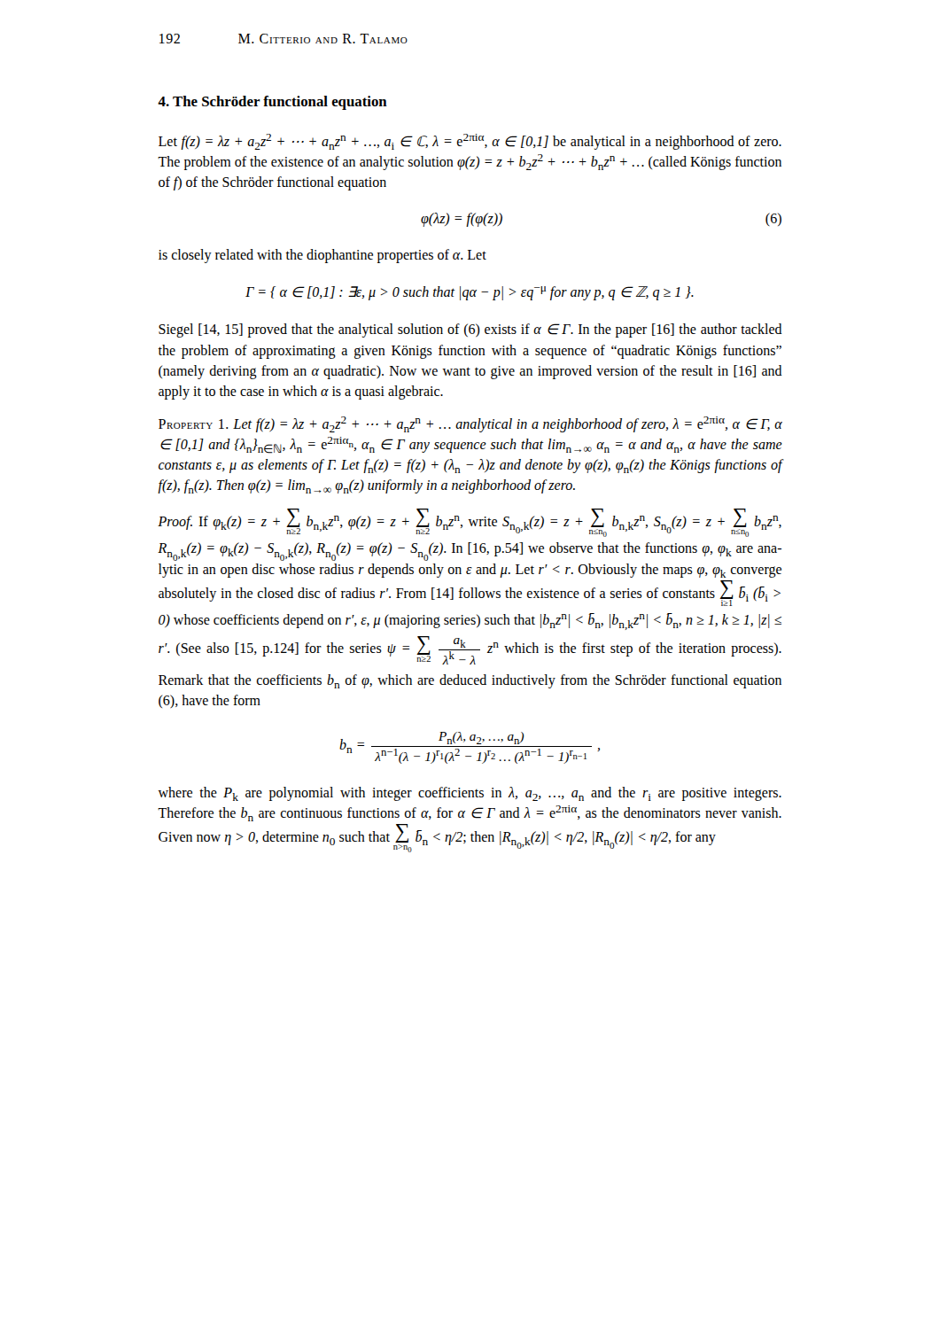192 M. Citterio and R. Talamo
4. The Schröder functional equation
Let f(z) = λz + a2z2 + ⋯ + anzn + …, ai ∈ ℂ, λ = e2πiα, α ∈ [0,1] be analytical in a neighborhood of zero. The problem of the existence of an analytic solution φ(z) = z + b2z2 + ⋯ + bnzn + … (called Königs function of f) of the Schröder functional equation
(6) φ(λz) = f(φ(z))
is closely related with the diophantine properties of α. Let
Γ = { α ∈ [0,1] : ∃ε, μ > 0 such that |qα − p| > εq−μ for any p, q ∈ ℤ, q ≥ 1 }.
Siegel [14, 15] proved that the analytical solution of (6) exists if α ∈ Γ. In the paper [16] the author tackled the problem of approximating a given Königs function with a sequence of “quadratic Königs functions” (namely deriving from an α quadratic). Now we want to give an improved version of the result in [16] and apply it to the case in which α is a quasi algebraic.
Property 1. Let f(z) = λz + a2z2 + ⋯ + anzn + … analytical in a neighborhood of zero, λ = e2πiα, α ∈ Γ, α ∈ [0,1] and {λn}n∈ℕ, λn = e2πiαn, αn ∈ Γ any sequence such that limn→∞ αn = α and αn, α have the same constants ε, μ as elements of Γ. Let fn(z) = f(z) + (λn − λ)z and denote by φ(z), φn(z) the Königs functions of f(z), fn(z). Then φ(z) = limn→∞ φn(z) uniformly in a neighborhood of zero.
Proof. If φk(z) = z + ∑n≥2 bn,kzn, φ(z) = z + ∑n≥2 bnzn, write Sn0,k(z) = z + ∑n≤n0 bn,kzn, Sn0(z) = z + ∑n≤n0 bnzn, Rn0,k(z) = φk(z) − Sn0,k(z), Rn0(z) = φ(z) − Sn0(z). In [16, p.54] we observe that the functions φ, φk are analytic in an open disc whose radius r depends only on ε and μ. Let r′ < r. Obviously the maps φ, φk converge absolutely in the closed disc of radius r′. From [14] follows the existence of a series of constants ∑i≥1 b̄i (b̄i > 0) whose coefficients depend on r′, ε, μ (majoring series) such that |bnzn| < b̄n, |bn,kzn| < b̄n, n ≥ 1, k ≥ 1, |z| ≤ r′. (See also [15, p.124] for the series ψ = ∑n≥2 ak λk − λ zn which is the first step of the iteration process). Remark that the coefficients bn of φ, which are deduced inductively from the Schröder functional equation (6), have the form
bn = Pn(λ, a2, …, an) λn−1(λ − 1)r1(λ2 − 1)r2 … (λn−1 − 1)rn−1 ,
where the Pk are polynomial with integer coefficients in λ, a2, …, an and the ri are positive integers. Therefore the bn are continuous functions of α, for α ∈ Γ and λ = e2πiα, as the denominators never vanish. Given now η > 0, determine n0 such that ∑n>n0 b̄n < η/2; then |Rn0,k(z)| < η/2, |Rn0(z)| < η/2, for any